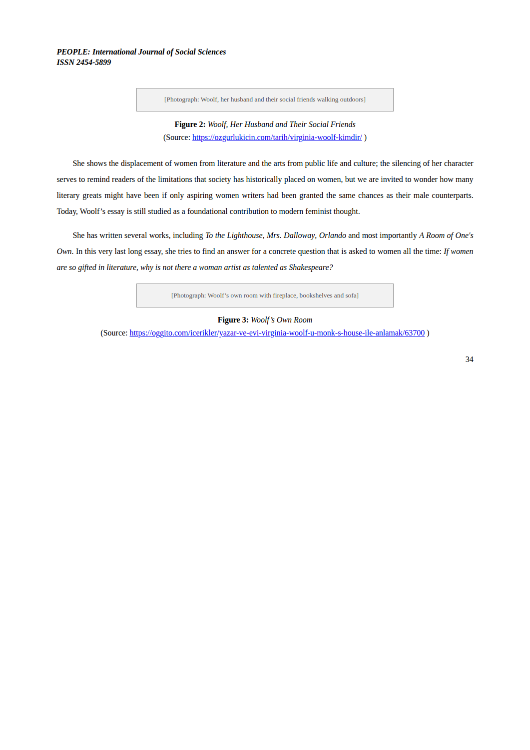PEOPLE: International Journal of Social Sciences
ISSN 2454-5899
[Photograph: Woolf, her husband and their social friends walking outdoors]
Figure 2: Woolf, Her Husband and Their Social Friends
(Source: https://ozgurlukicin.com/tarih/virginia-woolf-kimdir/ )
She shows the displacement of women from literature and the arts from public life and culture; the silencing of her character serves to remind readers of the limitations that society has historically placed on women, but we are invited to wonder how many literary greats might have been if only aspiring women writers had been granted the same chances as their male counterparts. Today, Woolf’s essay is still studied as a foundational contribution to modern feminist thought.
She has written several works, including To the Lighthouse, Mrs. Dalloway, Orlando and most importantly A Room of One's Own. In this very last long essay, she tries to find an answer for a concrete question that is asked to women all the time: If women are so gifted in literature, why is not there a woman artist as talented as Shakespeare?
[Photograph: Woolf’s own room with fireplace, bookshelves and sofa]
Figure 3: Woolf’s Own Room
(Source: https://oggito.com/icerikler/yazar-ve-evi-virginia-woolf-u-monk-s-house-ile-anlamak/63700 )
34